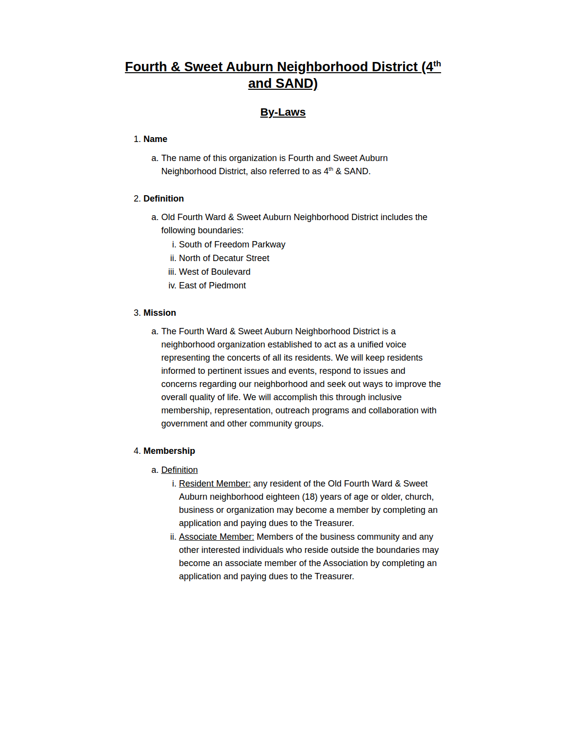Fourth & Sweet Auburn Neighborhood District (4th and SAND)
By-Laws
Name
The name of this organization is Fourth and Sweet Auburn Neighborhood District, also referred to as 4th & SAND.
Definition
Old Fourth Ward & Sweet Auburn Neighborhood District includes the following boundaries:
South of Freedom Parkway
North of Decatur Street
West of Boulevard
East of Piedmont
Mission
The Fourth Ward & Sweet Auburn Neighborhood District is a neighborhood organization established to act as a unified voice representing the concerts of all its residents. We will keep residents informed to pertinent issues and events, respond to issues and concerns regarding our neighborhood and seek out ways to improve the overall quality of life. We will accomplish this through inclusive membership, representation, outreach programs and collaboration with government and other community groups.
Membership
Definition
Resident Member: any resident of the Old Fourth Ward & Sweet Auburn neighborhood eighteen (18) years of age or older, church, business or organization may become a member by completing an application and paying dues to the Treasurer.
Associate Member: Members of the business community and any other interested individuals who reside outside the boundaries may become an associate member of the Association by completing an application and paying dues to the Treasurer.